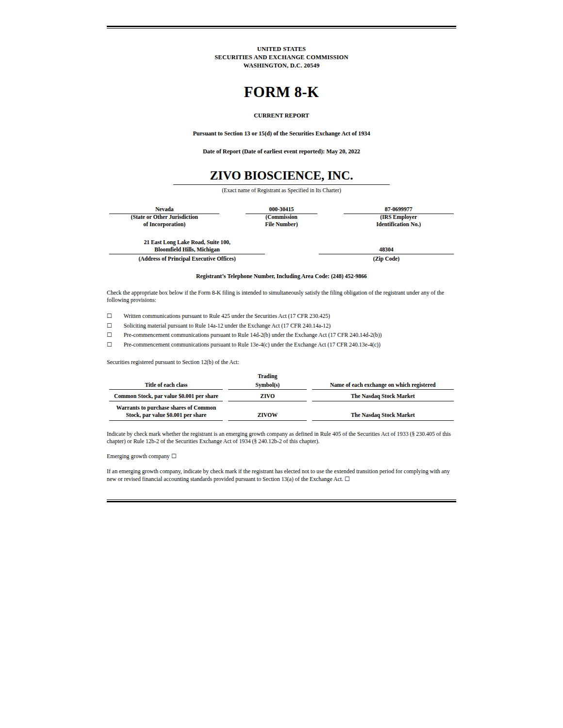UNITED STATES
SECURITIES AND EXCHANGE COMMISSION
WASHINGTON, D.C. 20549
FORM 8-K
CURRENT REPORT
Pursuant to Section 13 or 15(d) of the Securities Exchange Act of 1934
Date of Report (Date of earliest event reported): May 20, 2022
ZIVO BIOSCIENCE, INC.
(Exact name of Registrant as Specified in Its Charter)
| Nevada | | 000-30415 | | 87-0699977 |
| (State or Other Jurisdiction of Incorporation) | | (Commission File Number) | | (IRS Employer Identification No.) |
| 21 East Long Lake Road, Suite 100, | | |
| Bloomfield Hills, Michigan | | 48304 |
| (Address of Principal Executive Offices) | | (Zip Code) |
Registrant’s Telephone Number, Including Area Code: (248) 452-9866
Check the appropriate box below if the Form 8-K filing is intended to simultaneously satisfy the filing obligation of the registrant under any of the following provisions:
| ☐ | Written communications pursuant to Rule 425 under the Securities Act (17 CFR 230.425) |
| ☐ | Soliciting material pursuant to Rule 14a-12 under the Exchange Act (17 CFR 240.14a-12) |
| ☐ | Pre-commencement communications pursuant to Rule 14d-2(b) under the Exchange Act (17 CFR 240.14d-2(b)) |
| ☐ | Pre-commencement communications pursuant to Rule 13e-4(c) under the Exchange Act (17 CFR 240.13e-4(c)) |
Securities registered pursuant to Section 12(b) of the Act:
| | Trading | |
| Title of each class | Symbol(s) | Name of each exchange on which registered |
| Common Stock, par value $0.001 per share | ZIVO | The Nasdaq Stock Market |
| Warrants to purchase shares of Common Stock, par value $0.001 per share | ZIVOW | The Nasdaq Stock Market |
Indicate by check mark whether the registrant is an emerging growth company as defined in Rule 405 of the Securities Act of 1933 (§ 230.405 of this chapter) or Rule 12b-2 of the Securities Exchange Act of 1934 (§ 240.12b-2 of this chapter).
Emerging growth company ☐
If an emerging growth company, indicate by check mark if the registrant has elected not to use the extended transition period for complying with any new or revised financial accounting standards provided pursuant to Section 13(a) of the Exchange Act. ☐